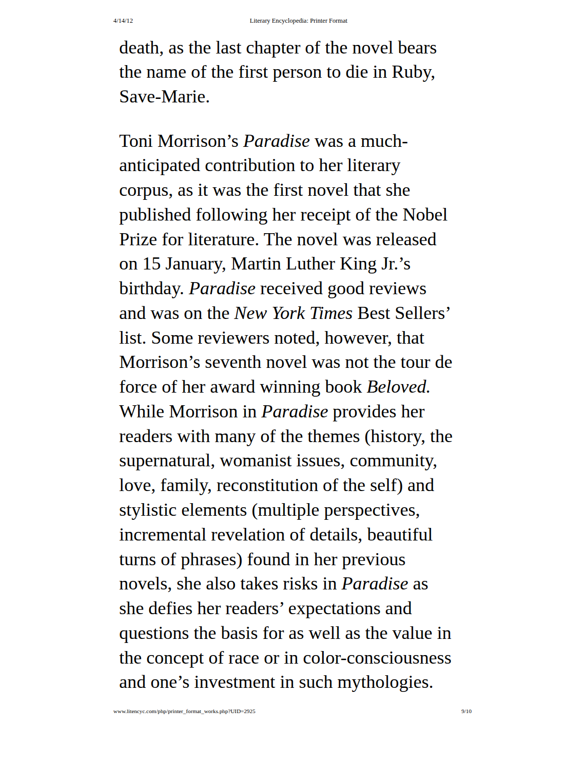4/14/12
Literary Encyclopedia: Printer Format
death, as the last chapter of the novel bears the name of the first person to die in Ruby, Save-Marie.
Toni Morrison’s Paradise was a much-anticipated contribution to her literary corpus, as it was the first novel that she published following her receipt of the Nobel Prize for literature. The novel was released on 15 January, Martin Luther King Jr.’s birthday. Paradise received good reviews and was on the New York Times Best Sellers’ list. Some reviewers noted, however, that Morrison’s seventh novel was not the tour de force of her award winning book Beloved. While Morrison in Paradise provides her readers with many of the themes (history, the supernatural, womanist issues, community, love, family, reconstitution of the self) and stylistic elements (multiple perspectives, incremental revelation of details, beautiful turns of phrases) found in her previous novels, she also takes risks in Paradise as she defies her readers’ expectations and questions the basis for as well as the value in the concept of race or in color-consciousness and one’s investment in such mythologies.
www.litencyc.com/php/printer_format_works.php?UID=2925
9/10